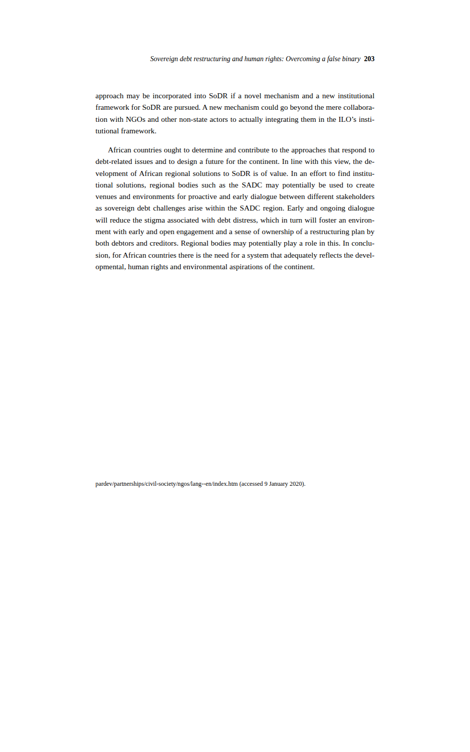Sovereign debt restructuring and human rights: Overcoming a false binary 203
approach may be incorporated into SoDR if a novel mechanism and a new institutional framework for SoDR are pursued. A new mechanism could go beyond the mere collaboration with NGOs and other non-state actors to actually integrating them in the ILO’s institutional framework.
African countries ought to determine and contribute to the approaches that respond to debt-related issues and to design a future for the continent. In line with this view, the development of African regional solutions to SoDR is of value. In an effort to find institutional solutions, regional bodies such as the SADC may potentially be used to create venues and environments for proactive and early dialogue between different stakeholders as sovereign debt challenges arise within the SADC region. Early and ongoing dialogue will reduce the stigma associated with debt distress, which in turn will foster an environment with early and open engagement and a sense of ownership of a restructuring plan by both debtors and creditors. Regional bodies may potentially play a role in this. In conclusion, for African countries there is the need for a system that adequately reflects the developmental, human rights and environmental aspirations of the continent.
pardev/partnerships/civil-society/ngos/lang--en/index.htm (accessed 9 January 2020).